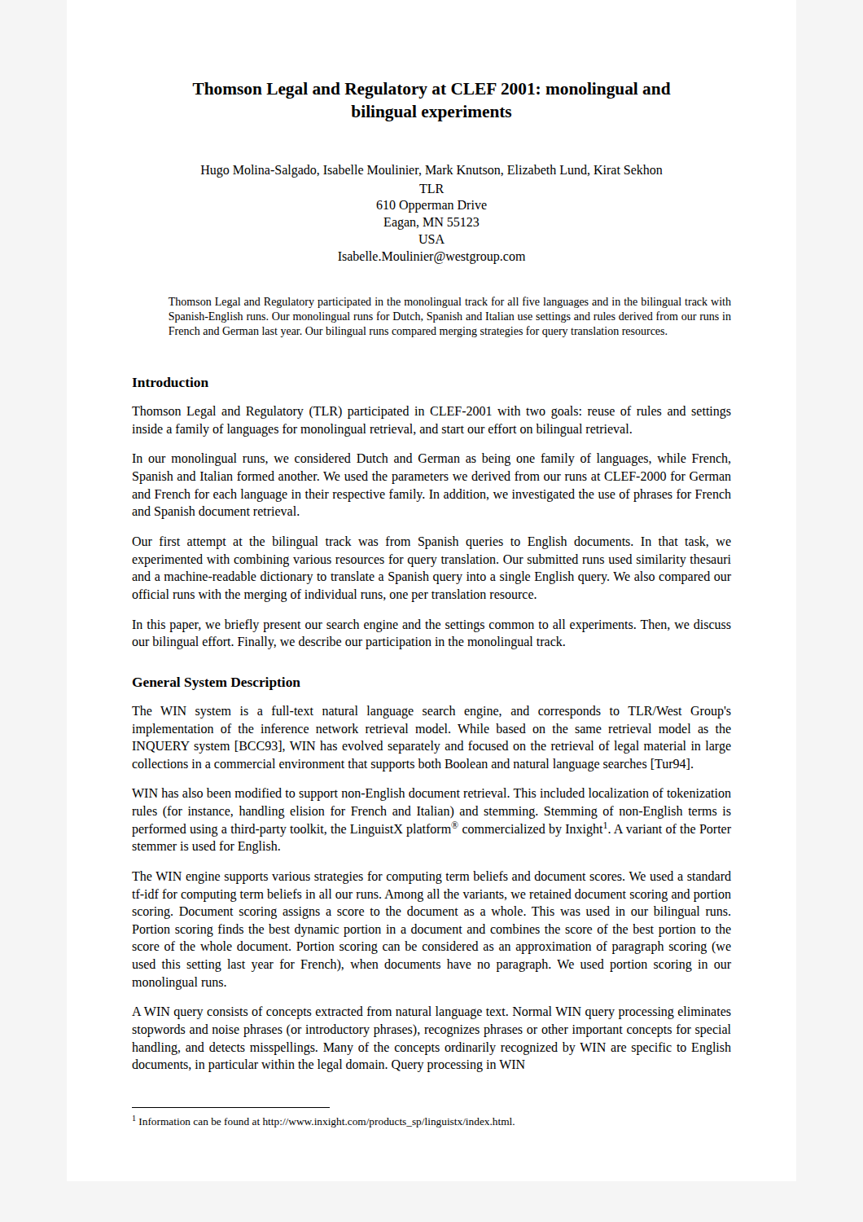Thomson Legal and Regulatory at CLEF 2001: monolingual and
bilingual experiments
Hugo Molina-Salgado, Isabelle Moulinier, Mark Knutson, Elizabeth Lund, Kirat Sekhon
TLR
610 Opperman Drive
Eagan, MN 55123
USA
Isabelle.Moulinier@westgroup.com
Thomson Legal and Regulatory participated in the monolingual track for all five languages and in the bilingual track with Spanish-English runs. Our monolingual runs for Dutch, Spanish and Italian use settings and rules derived from our runs in French and German last year. Our bilingual runs compared merging strategies for query translation resources.
Introduction
Thomson Legal and Regulatory (TLR) participated in CLEF-2001 with two goals: reuse of rules and settings inside a family of languages for monolingual retrieval, and start our effort on bilingual retrieval.
In our monolingual runs, we considered Dutch and German as being one family of languages, while French, Spanish and Italian formed another. We used the parameters we derived from our runs at CLEF-2000 for German and French for each language in their respective family. In addition, we investigated the use of phrases for French and Spanish document retrieval.
Our first attempt at the bilingual track was from Spanish queries to English documents. In that task, we experimented with combining various resources for query translation. Our submitted runs used similarity thesauri and a machine-readable dictionary to translate a Spanish query into a single English query. We also compared our official runs with the merging of individual runs, one per translation resource.
In this paper, we briefly present our search engine and the settings common to all experiments. Then, we discuss our bilingual effort. Finally, we describe our participation in the monolingual track.
General System Description
The WIN system is a full-text natural language search engine, and corresponds to TLR/West Group's implementation of the inference network retrieval model. While based on the same retrieval model as the INQUERY system [BCC93], WIN has evolved separately and focused on the retrieval of legal material in large collections in a commercial environment that supports both Boolean and natural language searches [Tur94].
WIN has also been modified to support non-English document retrieval. This included localization of tokenization rules (for instance, handling elision for French and Italian) and stemming. Stemming of non-English terms is performed using a third-party toolkit, the LinguistX platform® commercialized by Inxight1. A variant of the Porter stemmer is used for English.
The WIN engine supports various strategies for computing term beliefs and document scores. We used a standard tf-idf for computing term beliefs in all our runs. Among all the variants, we retained document scoring and portion scoring. Document scoring assigns a score to the document as a whole. This was used in our bilingual runs. Portion scoring finds the best dynamic portion in a document and combines the score of the best portion to the score of the whole document. Portion scoring can be considered as an approximation of paragraph scoring (we used this setting last year for French), when documents have no paragraph. We used portion scoring in our monolingual runs.
A WIN query consists of concepts extracted from natural language text. Normal WIN query processing eliminates stopwords and noise phrases (or introductory phrases), recognizes phrases or other important concepts for special handling, and detects misspellings. Many of the concepts ordinarily recognized by WIN are specific to English documents, in particular within the legal domain. Query processing in WIN
1 Information can be found at http://www.inxight.com/products_sp/linguistx/index.html.